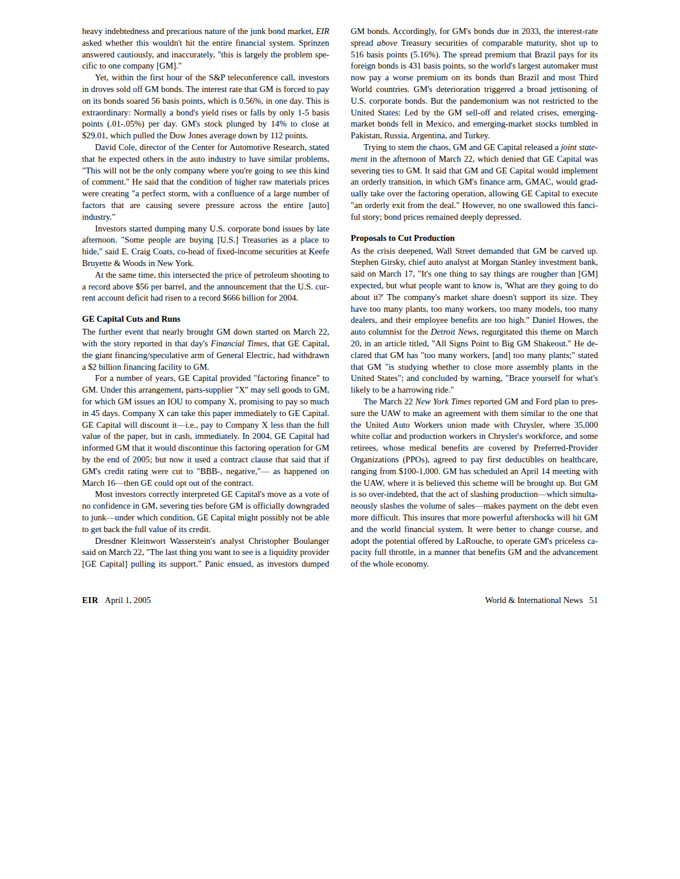heavy indebtedness and precarious nature of the junk bond market, EIR asked whether this wouldn't hit the entire financial system. Sprinzen answered cautiously, and inaccurately, "this is largely the problem specific to one company [GM]."
Yet, within the first hour of the S&P teleconference call, investors in droves sold off GM bonds. The interest rate that GM is forced to pay on its bonds soared 56 basis points, which is 0.56%, in one day. This is extraordinary: Normally a bond's yield rises or falls by only 1-5 basis points (.01-.05%) per day. GM's stock plunged by 14% to close at $29.01, which pulled the Dow Jones average down by 112 points.
David Cole, director of the Center for Automotive Research, stated that he expected others in the auto industry to have similar problems, "This will not be the only company where you're going to see this kind of comment." He said that the condition of higher raw materials prices were creating "a perfect storm, with a confluence of a large number of factors that are causing severe pressure across the entire [auto] industry."
Investors started dumping many U.S. corporate bond issues by late afternoon. "Some people are buying [U.S.] Treasuries as a place to hide," said E. Craig Coats, co-head of fixed-income securities at Keefe Bruyette & Woods in New York.
At the same time, this intersected the price of petroleum shooting to a record above $56 per barrel, and the announcement that the U.S. current account deficit had risen to a record $666 billion for 2004.
GE Capital Cuts and Runs
The further event that nearly brought GM down started on March 22, with the story reported in that day's Financial Times, that GE Capital, the giant financing/speculative arm of General Electric, had withdrawn a $2 billion financing facility to GM.
For a number of years, GE Capital provided "factoring finance" to GM. Under this arrangement, parts-supplier "X" may sell goods to GM, for which GM issues an IOU to company X, promising to pay so much in 45 days. Company X can take this paper immediately to GE Capital. GE Capital will discount it—i.e., pay to Company X less than the full value of the paper, but in cash, immediately. In 2004, GE Capital had informed GM that it would discontinue this factoring operation for GM by the end of 2005; but now it used a contract clause that said that if GM's credit rating were cut to "BBB-, negative,"— as happened on March 16—then GE could opt out of the contract.
Most investors correctly interpreted GE Capital's move as a vote of no confidence in GM, severing ties before GM is officially downgraded to junk—under which condition, GE Capital might possibly not be able to get back the full value of its credit.
Dresdner Kleinwort Wasserstein's analyst Christopher Boulanger said on March 22, "The last thing you want to see is a liquidity provider [GE Capital] pulling its support." Panic ensued, as investors dumped GM bonds. Accordingly, for GM's bonds due in 2033, the interest-rate spread above Treasury securities of comparable maturity, shot up to 516 basis points (5.16%). The spread premium that Brazil pays for its foreign bonds is 431 basis points, so the world's largest automaker must now pay a worse premium on its bonds than Brazil and most Third World countries. GM's deterioration triggered a broad jettisoning of U.S. corporate bonds. But the pandemonium was not restricted to the United States: Led by the GM sell-off and related crises, emerging-market bonds fell in Mexico, and emerging-market stocks tumbled in Pakistan, Russia, Argentina, and Turkey.
Trying to stem the chaos, GM and GE Capital released a joint statement in the afternoon of March 22, which denied that GE Capital was severing ties to GM. It said that GM and GE Capital would implement an orderly transition, in which GM's finance arm, GMAC, would gradually take over the factoring operation, allowing GE Capital to execute "an orderly exit from the deal." However, no one swallowed this fanciful story; bond prices remained deeply depressed.
Proposals to Cut Production
As the crisis deepened, Wall Street demanded that GM be carved up. Stephen Girsky, chief auto analyst at Morgan Stanley investment bank, said on March 17, "It's one thing to say things are rougher than [GM] expected, but what people want to know is, 'What are they going to do about it?' The company's market share doesn't support its size. They have too many plants, too many workers, too many models, too many dealers, and their employee benefits are too high." Daniel Howes, the auto columnist for the Detroit News, regurgitated this theme on March 20, in an article titled, "All Signs Point to Big GM Shakeout." He declared that GM has "too many workers, [and] too many plants;" stated that GM "is studying whether to close more assembly plants in the United States"; and concluded by warning, "Brace yourself for what's likely to be a harrowing ride."
The March 22 New York Times reported GM and Ford plan to pressure the UAW to make an agreement with them similar to the one that the United Auto Workers union made with Chrysler, where 35,000 white collar and production workers in Chrysler's workforce, and some retirees, whose medical benefits are covered by Preferred-Provider Organizations (PPOs), agreed to pay first deductibles on healthcare, ranging from $100-1,000. GM has scheduled an April 14 meeting with the UAW, where it is believed this scheme will be brought up. But GM is so over-indebted, that the act of slashing production—which simultaneously slashes the volume of sales—makes payment on the debt even more difficult. This insures that more powerful aftershocks will hit GM and the world financial system. It were better to change course, and adopt the potential offered by LaRouche, to operate GM's priceless capacity full throttle, in a manner that benefits GM and the advancement of the whole economy.
EIR April 1, 2005
World & International News 51